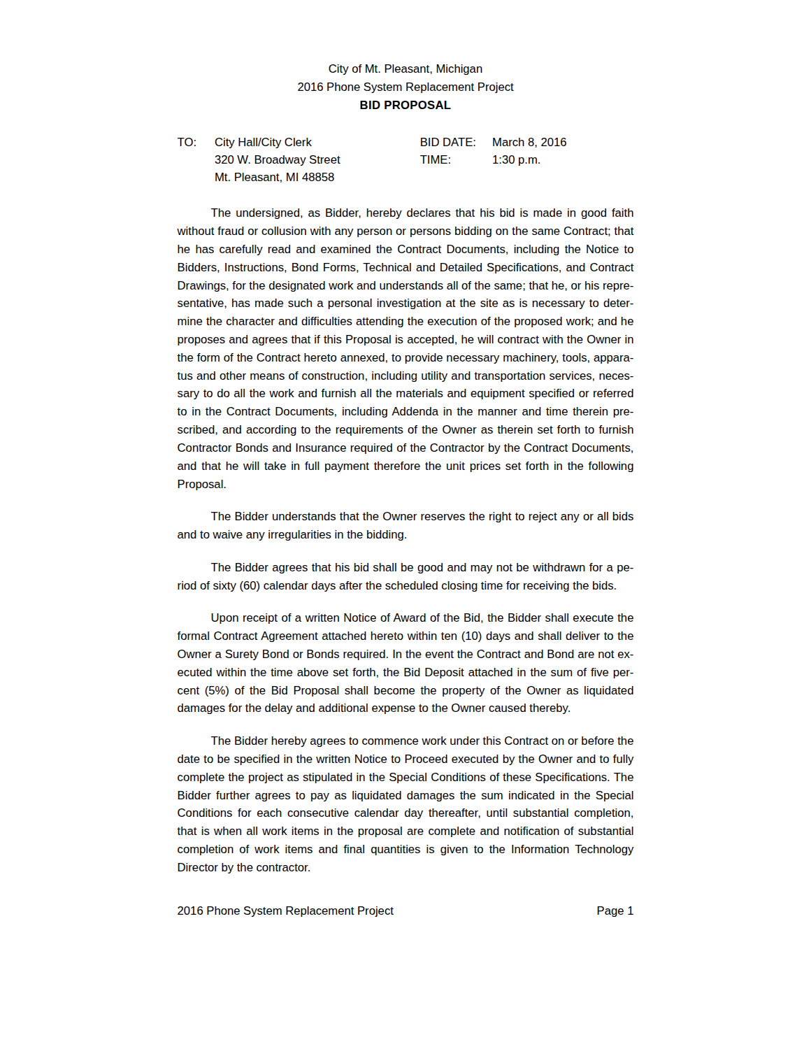City of Mt. Pleasant, Michigan 2016 Phone System Replacement Project BID PROPOSAL
| TO: | City Hall/City Clerk | BID DATE: | March 8, 2016 |
| | 320 W. Broadway Street | TIME: | 1:30 p.m. |
| | Mt. Pleasant, MI 48858 | | |
The undersigned, as Bidder, hereby declares that his bid is made in good faith without fraud or collusion with any person or persons bidding on the same Contract; that he has carefully read and examined the Contract Documents, including the Notice to Bidders, Instructions, Bond Forms, Technical and Detailed Specifications, and Contract Drawings, for the designated work and understands all of the same; that he, or his representative, has made such a personal investigation at the site as is necessary to determine the character and difficulties attending the execution of the proposed work; and he proposes and agrees that if this Proposal is accepted, he will contract with the Owner in the form of the Contract hereto annexed, to provide necessary machinery, tools, apparatus and other means of construction, including utility and transportation services, necessary to do all the work and furnish all the materials and equipment specified or referred to in the Contract Documents, including Addenda in the manner and time therein prescribed, and according to the requirements of the Owner as therein set forth to furnish Contractor Bonds and Insurance required of the Contractor by the Contract Documents, and that he will take in full payment therefore the unit prices set forth in the following Proposal.
The Bidder understands that the Owner reserves the right to reject any or all bids and to waive any irregularities in the bidding.
The Bidder agrees that his bid shall be good and may not be withdrawn for a period of sixty (60) calendar days after the scheduled closing time for receiving the bids.
Upon receipt of a written Notice of Award of the Bid, the Bidder shall execute the formal Contract Agreement attached hereto within ten (10) days and shall deliver to the Owner a Surety Bond or Bonds required. In the event the Contract and Bond are not executed within the time above set forth, the Bid Deposit attached in the sum of five percent (5%) of the Bid Proposal shall become the property of the Owner as liquidated damages for the delay and additional expense to the Owner caused thereby.
The Bidder hereby agrees to commence work under this Contract on or before the date to be specified in the written Notice to Proceed executed by the Owner and to fully complete the project as stipulated in the Special Conditions of these Specifications. The Bidder further agrees to pay as liquidated damages the sum indicated in the Special Conditions for each consecutive calendar day thereafter, until substantial completion, that is when all work items in the proposal are complete and notification of substantial completion of work items and final quantities is given to the Information Technology Director by the contractor.
2016 Phone System Replacement Project Page 1